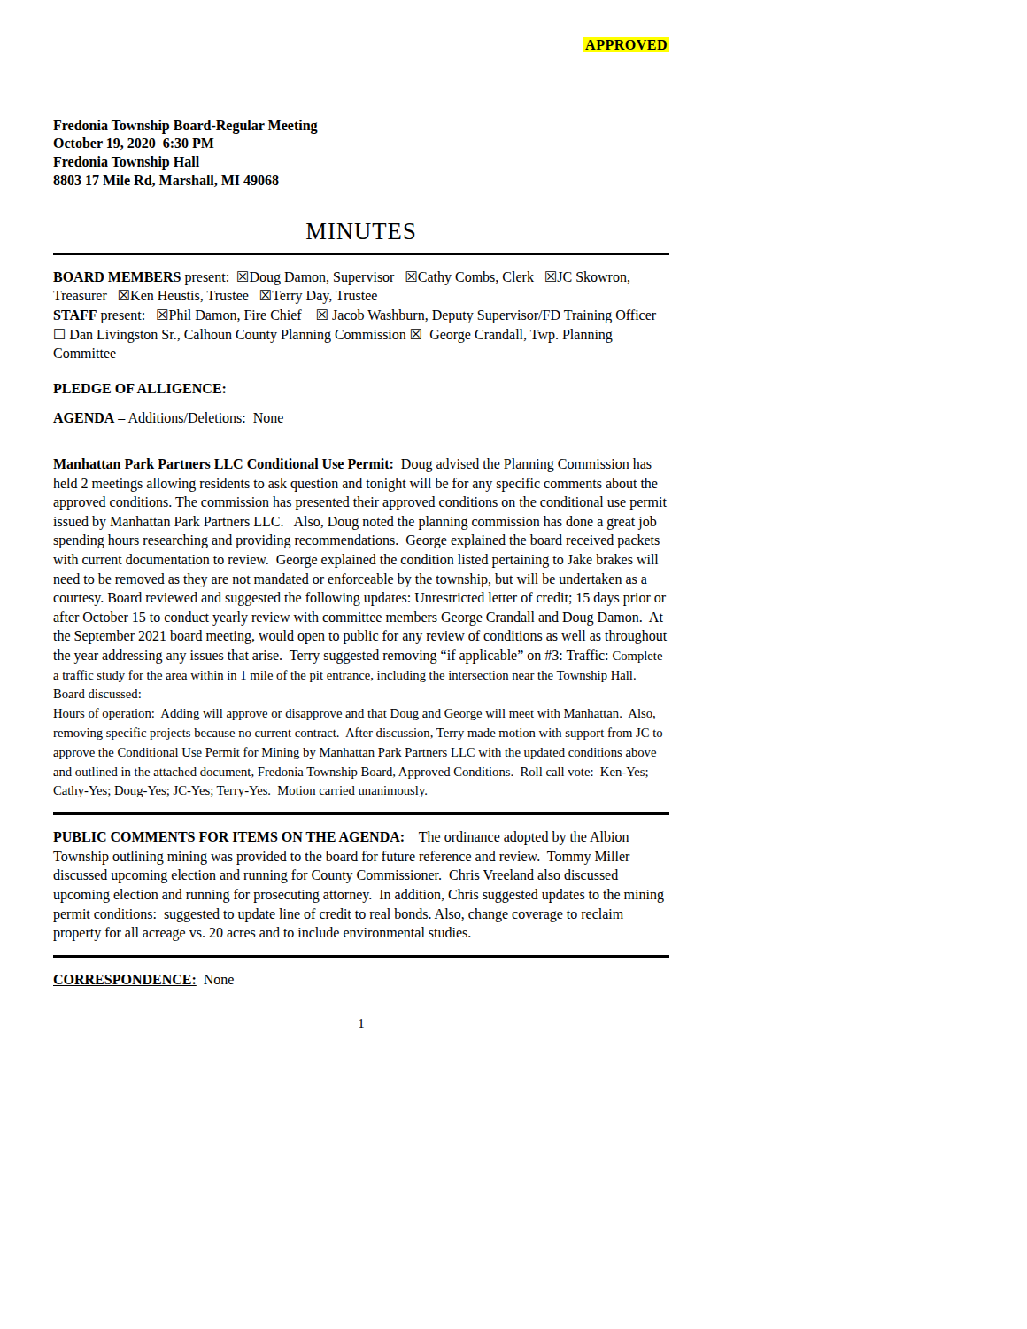APPROVED
Fredonia Township Board-Regular Meeting
October 19, 2020 6:30 PM
Fredonia Township Hall
8803 17 Mile Rd, Marshall, MI 49068
MINUTES
BOARD MEMBERS present: ☒Doug Damon, Supervisor ☒Cathy Combs, Clerk ☒JC Skowron, Treasurer ☒Ken Heustis, Trustee ☒Terry Day, Trustee
STAFF present: ☒Phil Damon, Fire Chief ☒ Jacob Washburn, Deputy Supervisor/FD Training Officer ☐ Dan Livingston Sr., Calhoun County Planning Commission ☒ George Crandall, Twp. Planning Committee
PLEDGE OF ALLIGENCE:
AGENDA – Additions/Deletions: None
Manhattan Park Partners LLC Conditional Use Permit: Doug advised the Planning Commission has held 2 meetings allowing residents to ask question and tonight will be for any specific comments about the approved conditions. The commission has presented their approved conditions on the conditional use permit issued by Manhattan Park Partners LLC. Also, Doug noted the planning commission has done a great job spending hours researching and providing recommendations. George explained the board received packets with current documentation to review. George explained the condition listed pertaining to Jake brakes will need to be removed as they are not mandated or enforceable by the township, but will be undertaken as a courtesy. Board reviewed and suggested the following updates: Unrestricted letter of credit; 15 days prior or after October 15 to conduct yearly review with committee members George Crandall and Doug Damon. At the September 2021 board meeting, would open to public for any review of conditions as well as throughout the year addressing any issues that arise. Terry suggested removing “if applicable” on #3: Traffic: Complete a traffic study for the area within in 1 mile of the pit entrance, including the intersection near the Township Hall. Board discussed:
Hours of operation: Adding will approve or disapprove and that Doug and George will meet with Manhattan. Also, removing specific projects because no current contract. After discussion, Terry made motion with support from JC to approve the Conditional Use Permit for Mining by Manhattan Park Partners LLC with the updated conditions above and outlined in the attached document, Fredonia Township Board, Approved Conditions. Roll call vote: Ken-Yes; Cathy-Yes; Doug-Yes; JC-Yes; Terry-Yes. Motion carried unanimously.
PUBLIC COMMENTS FOR ITEMS ON THE AGENDA: The ordinance adopted by the Albion Township outlining mining was provided to the board for future reference and review. Tommy Miller discussed upcoming election and running for County Commissioner. Chris Vreeland also discussed upcoming election and running for prosecuting attorney. In addition, Chris suggested updates to the mining permit conditions: suggested to update line of credit to real bonds. Also, change coverage to reclaim property for all acreage vs. 20 acres and to include environmental studies.
CORRESPONDENCE: None
1